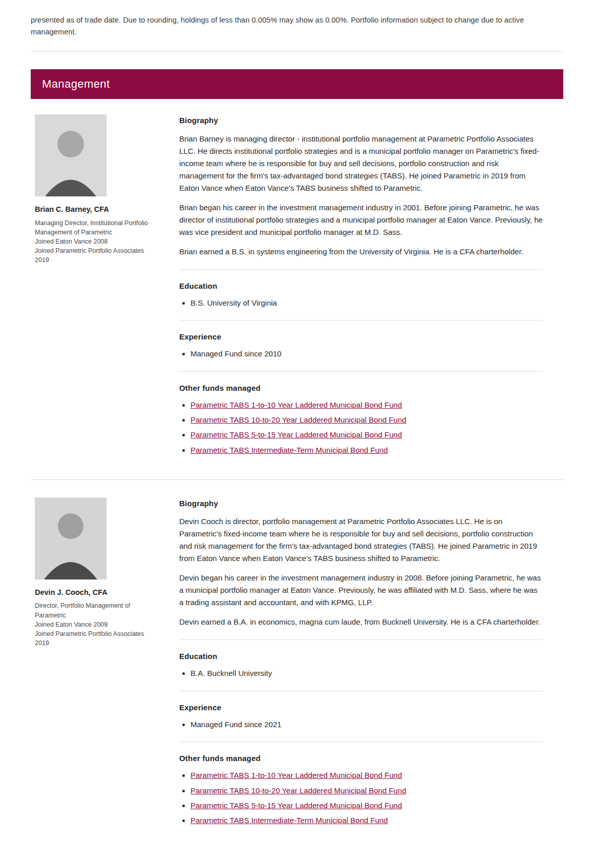presented as of trade date. Due to rounding, holdings of less than 0.005% may show as 0.00%. Portfolio information subject to change due to active management.
Management
Brian C. Barney, CFA
Managing Director, Institutional Portfolio Management of Parametric
Joined Eaton Vance 2008
Joined Parametric Portfolio Associates 2019
Biography
Brian Barney is managing director - institutional portfolio management at Parametric Portfolio Associates LLC. He directs institutional portfolio strategies and is a municipal portfolio manager on Parametric's fixed-income team where he is responsible for buy and sell decisions, portfolio construction and risk management for the firm's tax-advantaged bond strategies (TABS). He joined Parametric in 2019 from Eaton Vance when Eaton Vance's TABS business shifted to Parametric.
Brian began his career in the investment management industry in 2001. Before joining Parametric, he was director of institutional portfolio strategies and a municipal portfolio manager at Eaton Vance. Previously, he was vice president and municipal portfolio manager at M.D. Sass.
Brian earned a B.S. in systems engineering from the University of Virginia. He is a CFA charterholder.
Education
B.S. University of Virginia
Experience
Managed Fund since 2010
Other funds managed
Parametric TABS 1-to-10 Year Laddered Municipal Bond Fund
Parametric TABS 10-to-20 Year Laddered Municipal Bond Fund
Parametric TABS 5-to-15 Year Laddered Municipal Bond Fund
Parametric TABS Intermediate-Term Municipal Bond Fund
Devin J. Cooch, CFA
Director, Portfolio Management of Parametric
Joined Eaton Vance 2009
Joined Parametric Portfolio Associates 2019
Biography
Devin Cooch is director, portfolio management at Parametric Portfolio Associates LLC. He is on Parametric's fixed-income team where he is responsible for buy and sell decisions, portfolio construction and risk management for the firm's tax-advantaged bond strategies (TABS). He joined Parametric in 2019 from Eaton Vance when Eaton Vance's TABS business shifted to Parametric.
Devin began his career in the investment management industry in 2008. Before joining Parametric, he was a municipal portfolio manager at Eaton Vance. Previously, he was affiliated with M.D. Sass, where he was a trading assistant and accountant, and with KPMG, LLP.
Devin earned a B.A. in economics, magna cum laude, from Bucknell University. He is a CFA charterholder.
Education
B.A. Bucknell University
Experience
Managed Fund since 2021
Other funds managed
Parametric TABS 1-to-10 Year Laddered Municipal Bond Fund
Parametric TABS 10-to-20 Year Laddered Municipal Bond Fund
Parametric TABS 5-to-15 Year Laddered Municipal Bond Fund
Parametric TABS Intermediate-Term Municipal Bond Fund